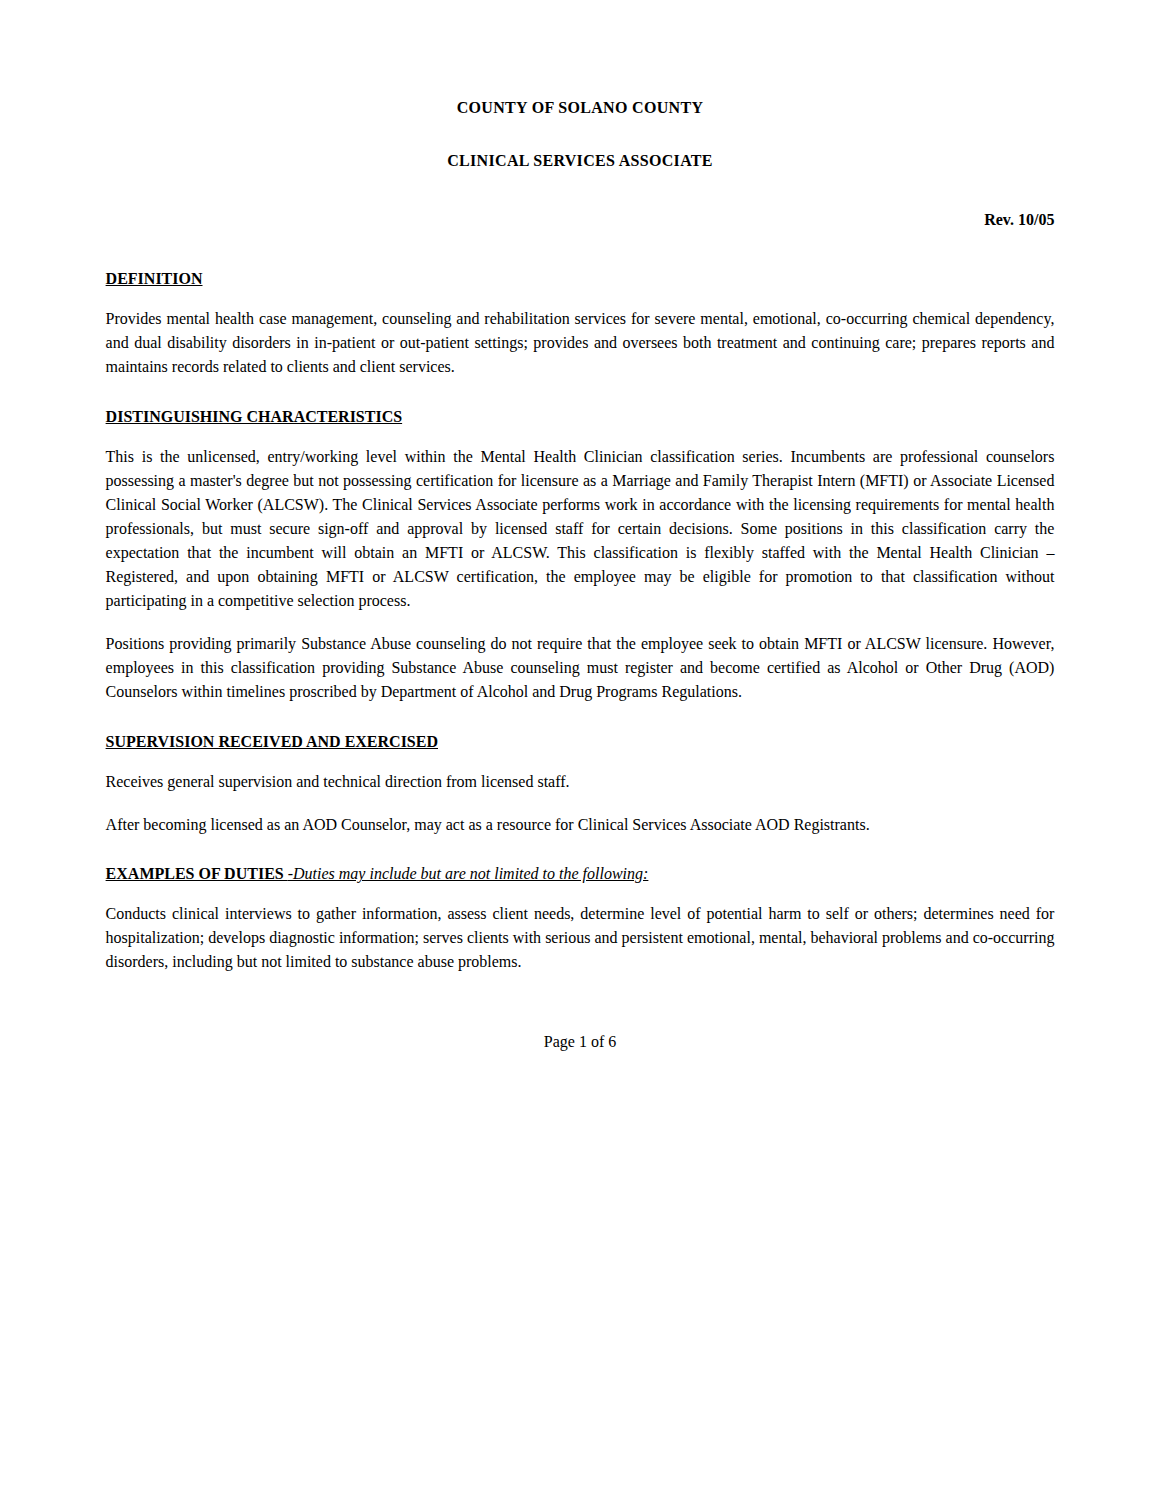COUNTY OF SOLANO COUNTY
CLINICAL SERVICES ASSOCIATE
Rev. 10/05
DEFINITION
Provides mental health case management, counseling and rehabilitation services for severe mental, emotional, co-occurring chemical dependency, and dual disability disorders in in-patient or out-patient settings; provides and oversees both treatment and continuing care; prepares reports and maintains records related to clients and client services.
DISTINGUISHING CHARACTERISTICS
This is the unlicensed, entry/working level within the Mental Health Clinician classification series. Incumbents are professional counselors possessing a master's degree but not possessing certification for licensure as a Marriage and Family Therapist Intern (MFTI) or Associate Licensed Clinical Social Worker (ALCSW). The Clinical Services Associate performs work in accordance with the licensing requirements for mental health professionals, but must secure sign-off and approval by licensed staff for certain decisions. Some positions in this classification carry the expectation that the incumbent will obtain an MFTI or ALCSW. This classification is flexibly staffed with the Mental Health Clinician – Registered, and upon obtaining MFTI or ALCSW certification, the employee may be eligible for promotion to that classification without participating in a competitive selection process.
Positions providing primarily Substance Abuse counseling do not require that the employee seek to obtain MFTI or ALCSW licensure. However, employees in this classification providing Substance Abuse counseling must register and become certified as Alcohol or Other Drug (AOD) Counselors within timelines proscribed by Department of Alcohol and Drug Programs Regulations.
SUPERVISION RECEIVED AND EXERCISED
Receives general supervision and technical direction from licensed staff.
After becoming licensed as an AOD Counselor, may act as a resource for Clinical Services Associate AOD Registrants.
EXAMPLES OF DUTIES -Duties may include but are not limited to the following:
Conducts clinical interviews to gather information, assess client needs, determine level of potential harm to self or others; determines need for hospitalization; develops diagnostic information; serves clients with serious and persistent emotional, mental, behavioral problems and co-occurring disorders, including but not limited to substance abuse problems.
Page 1 of 6